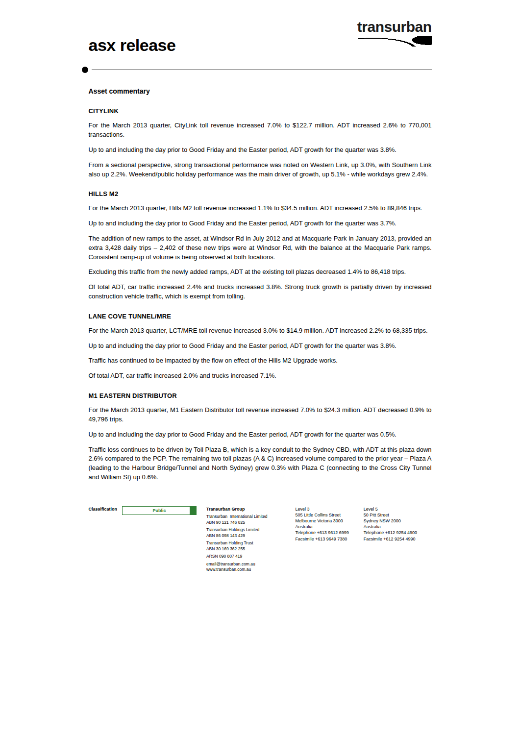asx release
transurban
Asset commentary
CITYLINK
For the March 2013 quarter, CityLink toll revenue increased 7.0% to $122.7 million. ADT increased 2.6% to 770,001 transactions.
Up to and including the day prior to Good Friday and the Easter period, ADT growth for the quarter was 3.8%.
From a sectional perspective, strong transactional performance was noted on Western Link, up 3.0%, with Southern Link also up 2.2%. Weekend/public holiday performance was the main driver of growth, up 5.1% - while workdays grew 2.4%.
HILLS M2
For the March 2013 quarter, Hills M2 toll revenue increased 1.1% to $34.5 million. ADT increased 2.5% to 89,846 trips.
Up to and including the day prior to Good Friday and the Easter period, ADT growth for the quarter was 3.7%.
The addition of new ramps to the asset, at Windsor Rd in July 2012 and at Macquarie Park in January 2013, provided an extra 3,428 daily trips – 2,402 of these new trips were at Windsor Rd, with the balance at the Macquarie Park ramps. Consistent ramp-up of volume is being observed at both locations.
Excluding this traffic from the newly added ramps, ADT at the existing toll plazas decreased 1.4% to 86,418 trips.
Of total ADT, car traffic increased 2.4% and trucks increased 3.8%. Strong truck growth is partially driven by increased construction vehicle traffic, which is exempt from tolling.
LANE COVE TUNNEL/MRE
For the March 2013 quarter, LCT/MRE toll revenue increased 3.0% to $14.9 million. ADT increased 2.2% to 68,335 trips.
Up to and including the day prior to Good Friday and the Easter period, ADT growth for the quarter was 3.8%.
Traffic has continued to be impacted by the flow on effect of the Hills M2 Upgrade works.
Of total ADT, car traffic increased 2.0% and trucks increased 7.1%.
M1 EASTERN DISTRIBUTOR
For the March 2013 quarter, M1 Eastern Distributor toll revenue increased 7.0% to $24.3 million. ADT decreased 0.9% to 49,796 trips.
Up to and including the day prior to Good Friday and the Easter period, ADT growth for the quarter was 0.5%.
Traffic loss continues to be driven by Toll Plaza B, which is a key conduit to the Sydney CBD, with ADT at this plaza down 2.6% compared to the PCP. The remaining two toll plazas (A & C) increased volume compared to the prior year – Plaza A (leading to the Harbour Bridge/Tunnel and North Sydney) grew 0.3% with Plaza C (connecting to the Cross City Tunnel and William St) up 0.6%.
| Classification | Public | Transurban Group Transurban International Limited ABN 90 121 746 825 Transurban Holdings Limited ABN 86 098 143 429 Transurban Holding Trust ABN 30 169 362 255 ARSN 098 807 419 email@transurban.com.au www.transurban.com.au | Level 3 505 Little Collins Street Melbourne Victoria 3000 Australia Telephone +613 9612 6999 Facsimile +613 9649 7380 | Level 5 50 Pitt Street Sydney NSW 2000 Australia Telephone +612 9254 4900 Facsimile +612 9254 4990 |